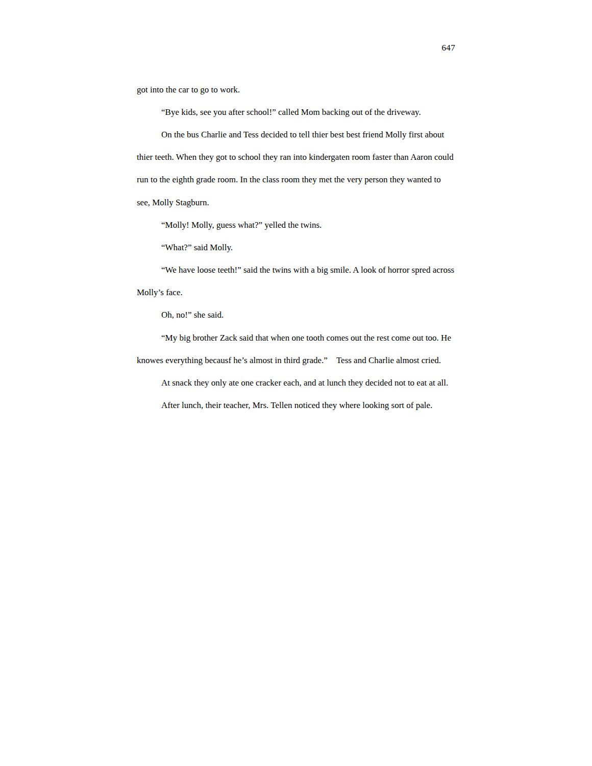647
got into the car to go to work.
“Bye kids, see you after school!” called Mom backing out of the driveway.
On the bus Charlie and Tess decided to tell thier best best friend Molly first about thier teeth. When they got to school they ran into kindergaten room faster than Aaron could run to the eighth grade room. In the class room they met the very person they wanted to see, Molly Stagburn.
“Molly! Molly, guess what?” yelled the twins.
“What?” said Molly.
“We have loose teeth!” said the twins with a big smile. A look of horror spred across Molly’s face.
Oh, no!” she said.
“My big brother Zack said that when one tooth comes out the rest come out too. He knowes everything becausf he’s almost in third grade.” Tess and Charlie almost cried.
At snack they only ate one cracker each, and at lunch they decided not to eat at all.
After lunch, their teacher, Mrs. Tellen noticed they where looking sort of pale.